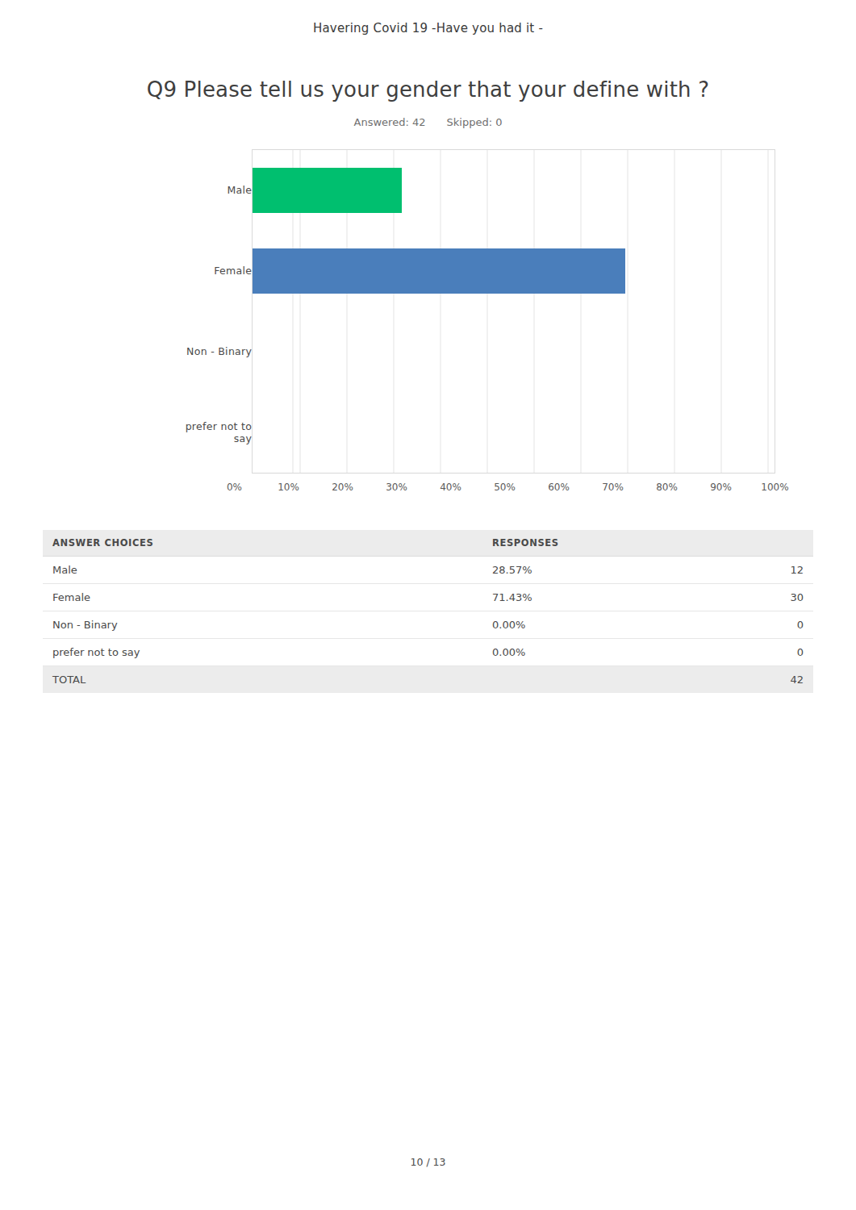Havering Covid 19 -Have you had it -
Q9 Please tell us your gender that your define with ?
Answered: 42 Skipped: 0
| Male | |
| Female | |
| Non - Binary | |
| prefer not to say | |
0% 10% 20% 30% 40% 50% 60% 70% 80% 90% 100%
| ANSWER CHOICES | RESPONSES |
| --- | --- |
| Male | 28.57% | 12 |
| Female | 71.43% | 30 |
| Non - Binary | 0.00% | 0 |
| prefer not to say | 0.00% | 0 |
| TOTAL | | 42 |
10 / 13